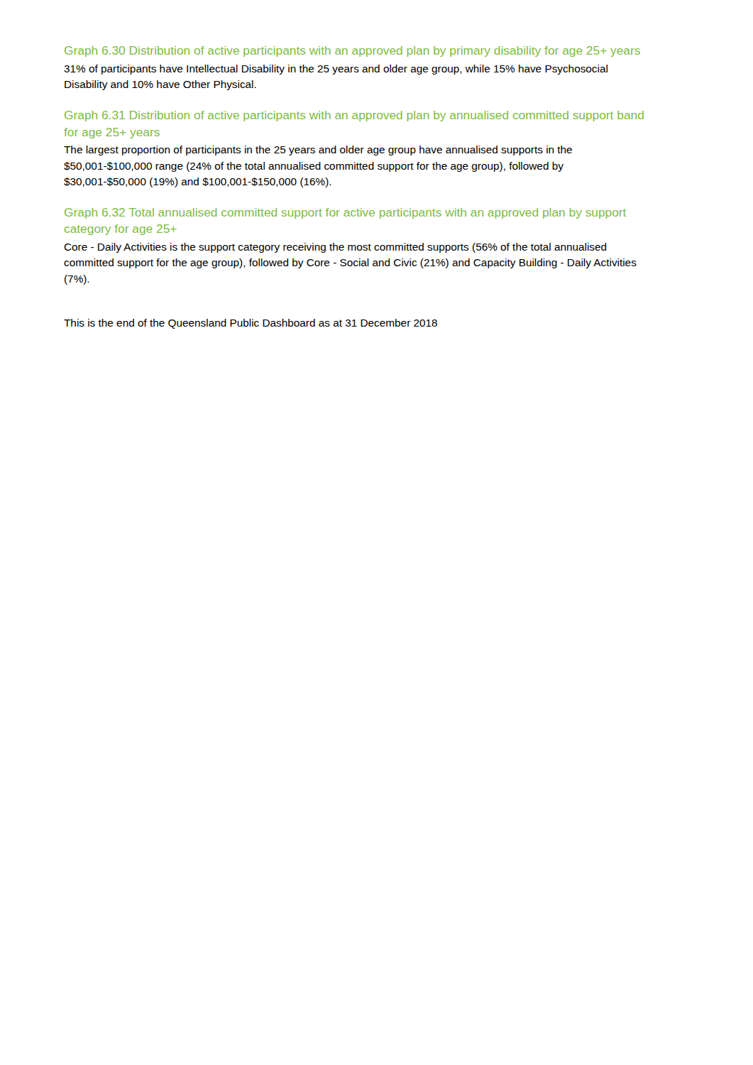Graph 6.30 Distribution of active participants with an approved plan by primary disability for age 25+ years
31% of participants have Intellectual Disability in the 25 years and older age group, while 15% have Psychosocial Disability and 10% have Other Physical.
Graph 6.31 Distribution of active participants with an approved plan by annualised committed support band for age 25+ years
The largest proportion of participants in the 25 years and older age group have annualised supports in the $50,001-$100,000 range (24% of the total annualised committed support for the age group), followed by $30,001-$50,000 (19%) and $100,001-$150,000 (16%).
Graph 6.32 Total annualised committed support for active participants with an approved plan by support category for age 25+
Core - Daily Activities is the support category receiving the most committed supports (56% of the total annualised committed support for the age group), followed by Core - Social and Civic (21%) and Capacity Building - Daily Activities (7%).
This is the end of the Queensland Public Dashboard as at 31 December 2018